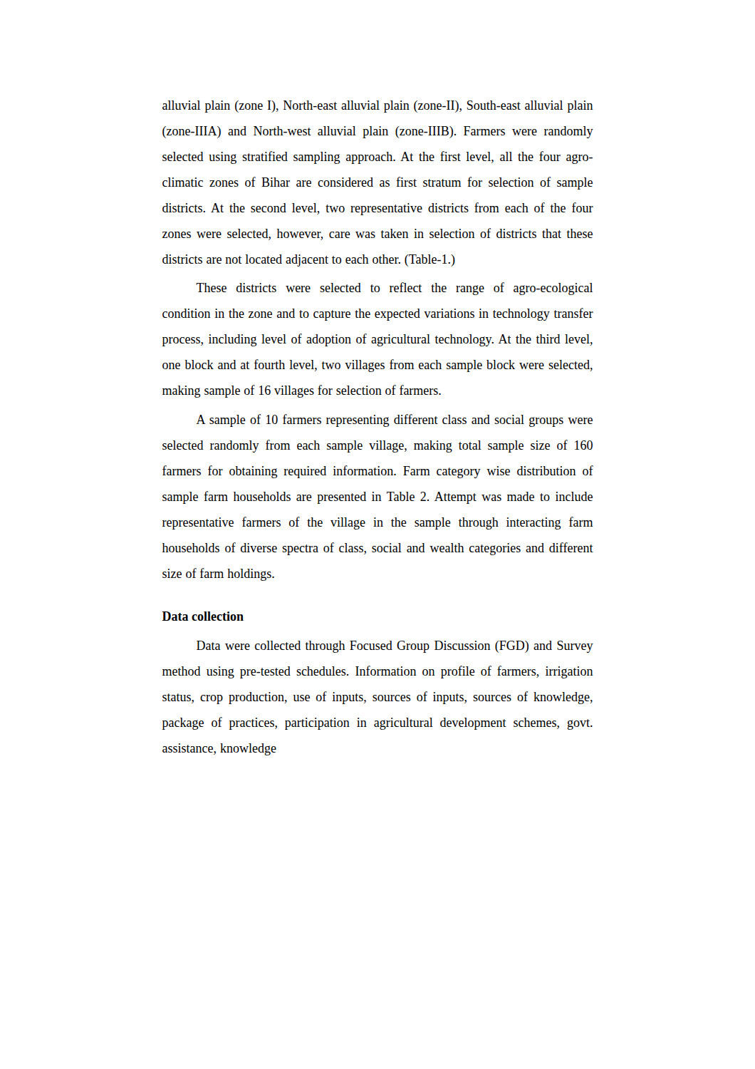alluvial plain (zone I), North-east alluvial plain (zone-II), South-east alluvial plain (zone-IIIA) and North-west alluvial plain (zone-IIIB). Farmers were randomly selected using stratified sampling approach. At the first level, all the four agro-climatic zones of Bihar are considered as first stratum for selection of sample districts. At the second level, two representative districts from each of the four zones were selected, however, care was taken in selection of districts that these districts are not located adjacent to each other. (Table-1.)
These districts were selected to reflect the range of agro-ecological condition in the zone and to capture the expected variations in technology transfer process, including level of adoption of agricultural technology. At the third level, one block and at fourth level, two villages from each sample block were selected, making sample of 16 villages for selection of farmers.
A sample of 10 farmers representing different class and social groups were selected randomly from each sample village, making total sample size of 160 farmers for obtaining required information. Farm category wise distribution of sample farm households are presented in Table 2. Attempt was made to include representative farmers of the village in the sample through interacting farm households of diverse spectra of class, social and wealth categories and different size of farm holdings.
Data collection
Data were collected through Focused Group Discussion (FGD) and Survey method using pre-tested schedules. Information on profile of farmers, irrigation status, crop production, use of inputs, sources of inputs, sources of knowledge, package of practices, participation in agricultural development schemes, govt. assistance, knowledge